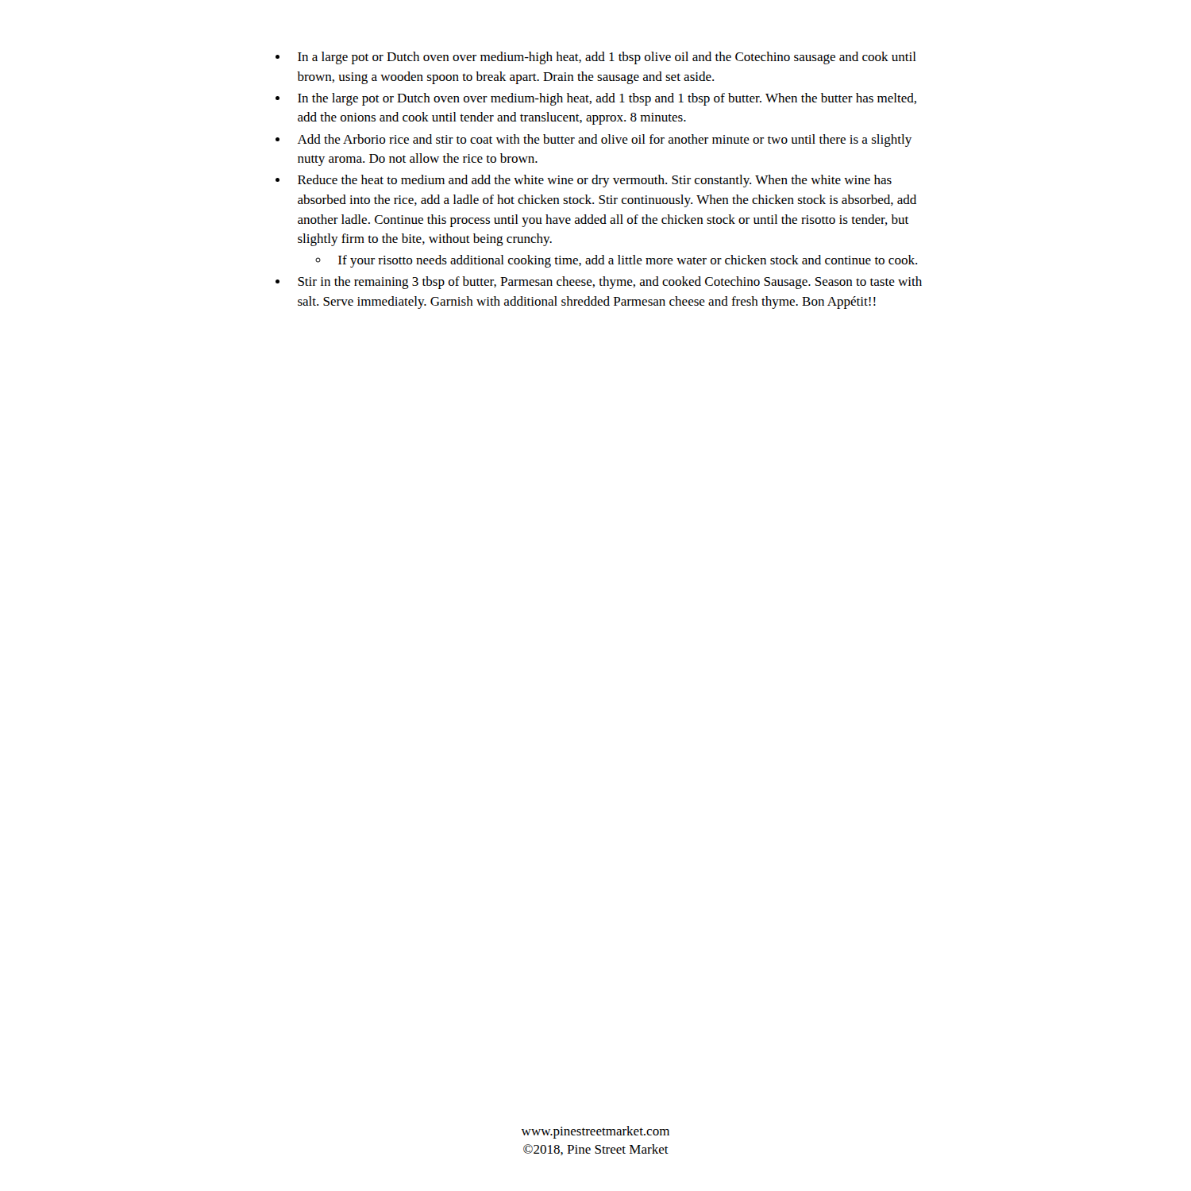In a large pot or Dutch oven over medium-high heat, add 1 tbsp olive oil and the Cotechino sausage and cook until brown, using a wooden spoon to break apart. Drain the sausage and set aside.
In the large pot or Dutch oven over medium-high heat, add 1 tbsp and 1 tbsp of butter. When the butter has melted, add the onions and cook until tender and translucent, approx. 8 minutes.
Add the Arborio rice and stir to coat with the butter and olive oil for another minute or two until there is a slightly nutty aroma. Do not allow the rice to brown.
Reduce the heat to medium and add the white wine or dry vermouth. Stir constantly. When the white wine has absorbed into the rice, add a ladle of hot chicken stock. Stir continuously. When the chicken stock is absorbed, add another ladle. Continue this process until you have added all of the chicken stock or until the risotto is tender, but slightly firm to the bite, without being crunchy.
If your risotto needs additional cooking time, add a little more water or chicken stock and continue to cook.
Stir in the remaining 3 tbsp of butter, Parmesan cheese, thyme, and cooked Cotechino Sausage. Season to taste with salt. Serve immediately. Garnish with additional shredded Parmesan cheese and fresh thyme. Bon Appétit!!
www.pinestreetmarket.com ©2018, Pine Street Market